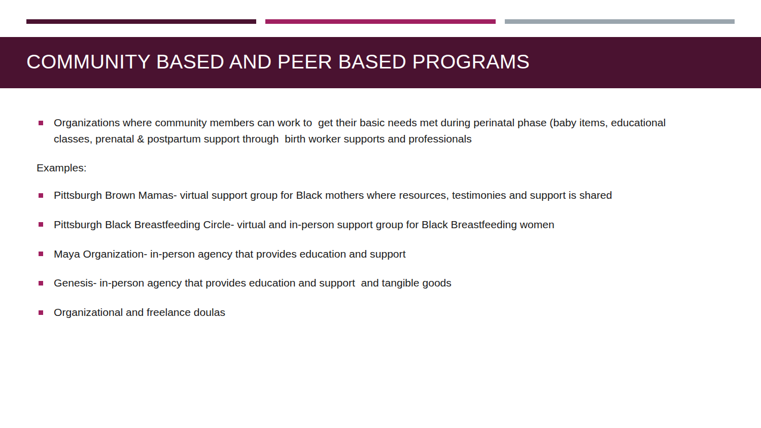Community Based and Peer Based Programs
Organizations where community members can work to get their basic needs met during perinatal phase (baby items, educational classes, prenatal & postpartum support through birth worker supports and professionals
Examples:
Pittsburgh Brown Mamas- virtual support group for Black mothers where resources, testimonies and support is shared
Pittsburgh Black Breastfeeding Circle- virtual and in-person support group for Black Breastfeeding women
Maya Organization- in-person agency that provides education and support
Genesis- in-person agency that provides education and support and tangible goods
Organizational and freelance doulas